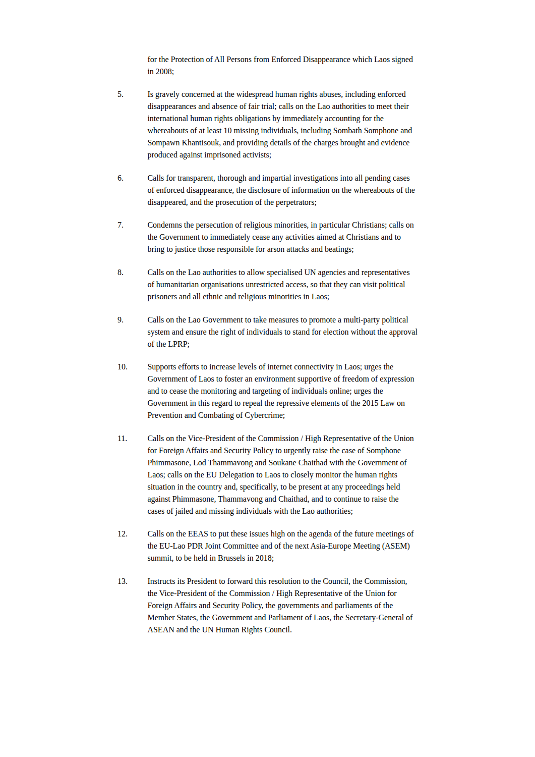for the Protection of All Persons from Enforced Disappearance which Laos signed in 2008;
5. Is gravely concerned at the widespread human rights abuses, including enforced disappearances and absence of fair trial; calls on the Lao authorities to meet their international human rights obligations by immediately accounting for the whereabouts of at least 10 missing individuals, including Sombath Somphone and Sompawn Khantisouk, and providing details of the charges brought and evidence produced against imprisoned activists;
6. Calls for transparent, thorough and impartial investigations into all pending cases of enforced disappearance, the disclosure of information on the whereabouts of the disappeared, and the prosecution of the perpetrators;
7. Condemns the persecution of religious minorities, in particular Christians; calls on the Government to immediately cease any activities aimed at Christians and to bring to justice those responsible for arson attacks and beatings;
8. Calls on the Lao authorities to allow specialised UN agencies and representatives of humanitarian organisations unrestricted access, so that they can visit political prisoners and all ethnic and religious minorities in Laos;
9. Calls on the Lao Government to take measures to promote a multi-party political system and ensure the right of individuals to stand for election without the approval of the LPRP;
10. Supports efforts to increase levels of internet connectivity in Laos; urges the Government of Laos to foster an environment supportive of freedom of expression and to cease the monitoring and targeting of individuals online; urges the Government in this regard to repeal the repressive elements of the 2015 Law on Prevention and Combating of Cybercrime;
11. Calls on the Vice-President of the Commission / High Representative of the Union for Foreign Affairs and Security Policy to urgently raise the case of Somphone Phimmasone, Lod Thammavong and Soukane Chaithad with the Government of Laos; calls on the EU Delegation to Laos to closely monitor the human rights situation in the country and, specifically, to be present at any proceedings held against Phimmasone, Thammavong and Chaithad, and to continue to raise the cases of jailed and missing individuals with the Lao authorities;
12. Calls on the EEAS to put these issues high on the agenda of the future meetings of the EU-Lao PDR Joint Committee and of the next Asia-Europe Meeting (ASEM) summit, to be held in Brussels in 2018;
13. Instructs its President to forward this resolution to the Council, the Commission, the Vice-President of the Commission / High Representative of the Union for Foreign Affairs and Security Policy, the governments and parliaments of the Member States, the Government and Parliament of Laos, the Secretary-General of ASEAN and the UN Human Rights Council.